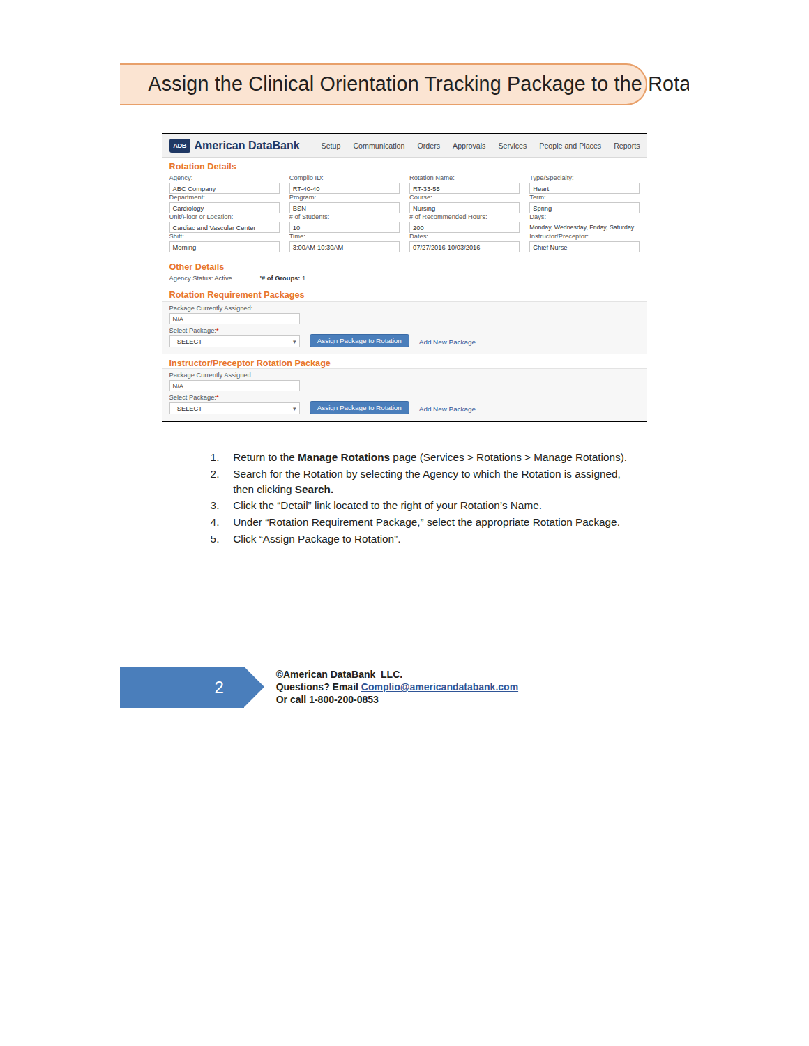Assign the Clinical Orientation Tracking Package to the Rotation
ADB American DataBank
Setup Communication Orders Approvals Services People and Places Reports
Rotation Details
Agency:
ABC Company
Complio ID:
RT-40-40
Rotation Name:
RT-33-55
Type/Specialty:
Heart
Department:
Cardiology
Program:
BSN
Course:
Nursing
Term:
Spring
Unit/Floor or Location:
Cardiac and Vascular Center
# of Students:
10
# of Recommended Hours:
200
Days:
Monday, Wednesday, Friday, Saturday
Shift:
Morning
Time:
3:00AM-10:30AM
Dates:
07/27/2016-10/03/2016
Instructor/Preceptor:
Chief Nurse
Other Details
Agency Status: Active
'# of Groups: 1
Rotation Requirement Packages
Package Currently Assigned:
N/A
Select Package:*
--SELECT--
Assign Package to Rotation Add New Package
Instructor/Preceptor Rotation Package
Package Currently Assigned:
N/A
Select Package:*
--SELECT--
Assign Package to Rotation Add New Package
Return to the Manage Rotations page (Services > Rotations > Manage Rotations).
Search for the Rotation by selecting the Agency to which the Rotation is assigned, then clicking Search.
Click the “Detail” link located to the right of your Rotation’s Name.
Under “Rotation Requirement Package,” select the appropriate Rotation Package.
Click “Assign Package to Rotation”.
2
©American DataBank LLC.
Questions? Email Complio@americandatabank.com
Or call 1-800-200-0853